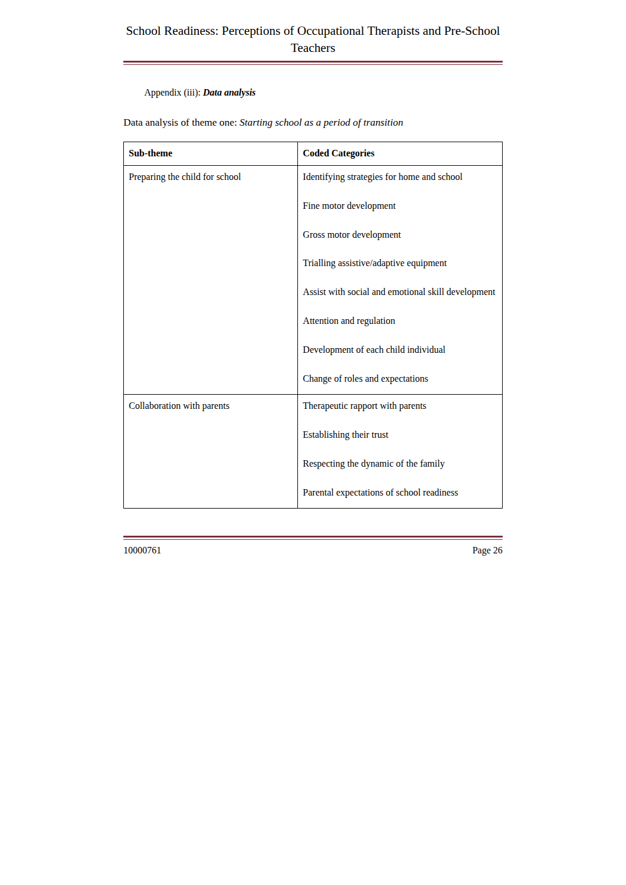School Readiness: Perceptions of Occupational Therapists and Pre-School Teachers
Appendix (iii): Data analysis
Data analysis of theme one: Starting school as a period of transition
| Sub-theme | Coded Categories |
| --- | --- |
| Preparing the child for school | Identifying strategies for home and school Fine motor development Gross motor development Trialling assistive/adaptive equipment Assist with social and emotional skill development Attention and regulation Development of each child individual Change of roles and expectations |
| Collaboration with parents | Therapeutic rapport with parents Establishing their trust Respecting the dynamic of the family Parental expectations of school readiness |
10000761 Page 26